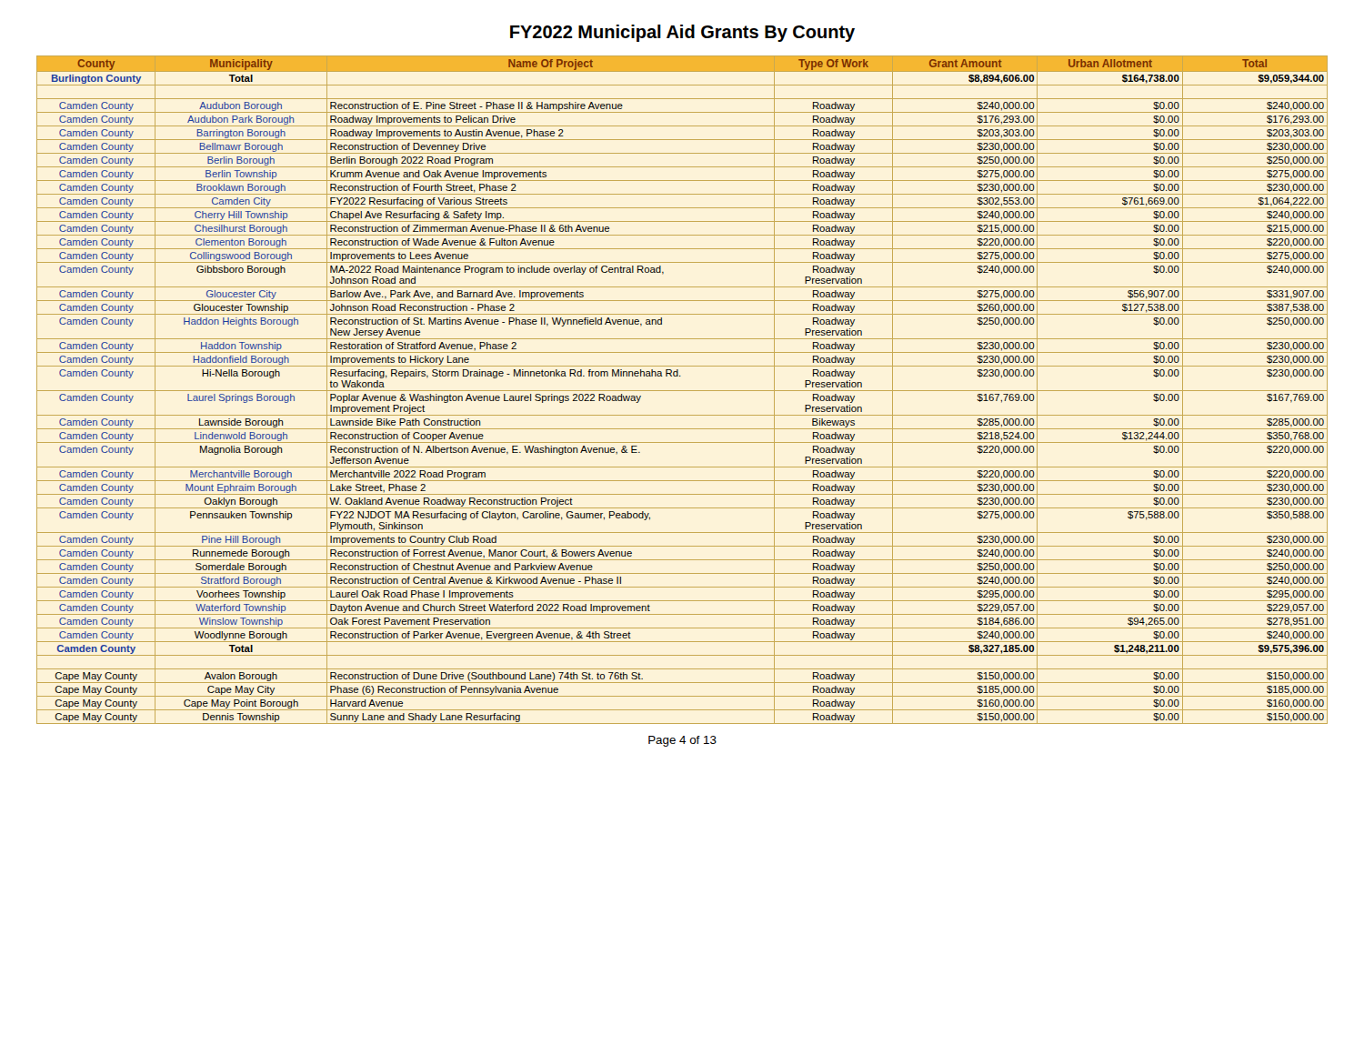FY2022 Municipal Aid Grants By County
| County | Municipality | Name Of Project | Type Of Work | Grant Amount | Urban Allotment | Total |
| --- | --- | --- | --- | --- | --- | --- |
| Burlington County | Total | | | $8,894,606.00 | $164,738.00 | $9,059,344.00 |
| Camden County | Audubon Borough | Reconstruction of E. Pine Street - Phase II & Hampshire Avenue | Roadway | $240,000.00 | $0.00 | $240,000.00 |
| Camden County | Audubon Park Borough | Roadway Improvements to Pelican Drive | Roadway | $176,293.00 | $0.00 | $176,293.00 |
| Camden County | Barrington Borough | Roadway Improvements to Austin Avenue, Phase 2 | Roadway | $203,303.00 | $0.00 | $203,303.00 |
| Camden County | Bellmawr Borough | Reconstruction of Devenney Drive | Roadway | $230,000.00 | $0.00 | $230,000.00 |
| Camden County | Berlin Borough | Berlin Borough 2022 Road Program | Roadway | $250,000.00 | $0.00 | $250,000.00 |
| Camden County | Berlin Township | Krumm Avenue and Oak Avenue Improvements | Roadway | $275,000.00 | $0.00 | $275,000.00 |
| Camden County | Brooklawn Borough | Reconstruction of Fourth Street, Phase 2 | Roadway | $230,000.00 | $0.00 | $230,000.00 |
| Camden County | Camden City | FY2022 Resurfacing of Various Streets | Roadway | $302,553.00 | $761,669.00 | $1,064,222.00 |
| Camden County | Cherry Hill Township | Chapel Ave Resurfacing & Safety Imp. | Roadway | $240,000.00 | $0.00 | $240,000.00 |
| Camden County | Chesilhurst Borough | Reconstruction of Zimmerman Avenue-Phase II & 6th Avenue | Roadway | $215,000.00 | $0.00 | $215,000.00 |
| Camden County | Clementon Borough | Reconstruction of Wade Avenue & Fulton Avenue | Roadway | $220,000.00 | $0.00 | $220,000.00 |
| Camden County | Collingswood Borough | Improvements to Lees Avenue | Roadway | $275,000.00 | $0.00 | $275,000.00 |
| Camden County | Gibbsboro Borough | MA-2022 Road Maintenance Program to include overlay of Central Road, Johnson Road and | Roadway Preservation | $240,000.00 | $0.00 | $240,000.00 |
| Camden County | Gloucester City | Barlow Ave., Park Ave, and Barnard Ave. Improvements | Roadway | $275,000.00 | $56,907.00 | $331,907.00 |
| Camden County | Gloucester Township | Johnson Road Reconstruction - Phase 2 | Roadway | $260,000.00 | $127,538.00 | $387,538.00 |
| Camden County | Haddon Heights Borough | Reconstruction of St. Martins Avenue - Phase II, Wynnefield Avenue, and New Jersey Avenue | Roadway Preservation | $250,000.00 | $0.00 | $250,000.00 |
| Camden County | Haddon Township | Restoration of Stratford Avenue, Phase 2 | Roadway | $230,000.00 | $0.00 | $230,000.00 |
| Camden County | Haddonfield Borough | Improvements to Hickory Lane | Roadway | $230,000.00 | $0.00 | $230,000.00 |
| Camden County | Hi-Nella Borough | Resurfacing, Repairs, Storm Drainage - Minnetonka Rd. from Minnehaha Rd. to Wakonda | Roadway Preservation | $230,000.00 | $0.00 | $230,000.00 |
| Camden County | Laurel Springs Borough | Poplar Avenue & Washington Avenue Laurel Springs 2022 Roadway Improvement Project | Roadway Preservation | $167,769.00 | $0.00 | $167,769.00 |
| Camden County | Lawnside Borough | Lawnside Bike Path Construction | Bikeways | $285,000.00 | $0.00 | $285,000.00 |
| Camden County | Lindenwold Borough | Reconstruction of Cooper Avenue | Roadway | $218,524.00 | $132,244.00 | $350,768.00 |
| Camden County | Magnolia Borough | Reconstruction of N. Albertson Avenue, E. Washington Avenue, & E. Jefferson Avenue | Roadway Preservation | $220,000.00 | $0.00 | $220,000.00 |
| Camden County | Merchantville Borough | Merchantville 2022 Road Program | Roadway | $220,000.00 | $0.00 | $220,000.00 |
| Camden County | Mount Ephraim Borough | Lake Street, Phase 2 | Roadway | $230,000.00 | $0.00 | $230,000.00 |
| Camden County | Oaklyn Borough | W. Oakland Avenue Roadway Reconstruction Project | Roadway | $230,000.00 | $0.00 | $230,000.00 |
| Camden County | Pennsauken Township | FY22 NJDOT MA Resurfacing of Clayton, Caroline, Gaumer, Peabody, Plymouth, Sinkinson | Roadway Preservation | $275,000.00 | $75,588.00 | $350,588.00 |
| Camden County | Pine Hill Borough | Improvements to Country Club Road | Roadway | $230,000.00 | $0.00 | $230,000.00 |
| Camden County | Runnemede Borough | Reconstruction of Forrest Avenue, Manor Court, & Bowers Avenue | Roadway | $240,000.00 | $0.00 | $240,000.00 |
| Camden County | Somerdale Borough | Reconstruction of Chestnut Avenue and Parkview Avenue | Roadway | $250,000.00 | $0.00 | $250,000.00 |
| Camden County | Stratford Borough | Reconstruction of Central Avenue & Kirkwood Avenue - Phase II | Roadway | $240,000.00 | $0.00 | $240,000.00 |
| Camden County | Voorhees Township | Laurel Oak Road Phase I Improvements | Roadway | $295,000.00 | $0.00 | $295,000.00 |
| Camden County | Waterford Township | Dayton Avenue and Church Street Waterford 2022 Road Improvement | Roadway | $229,057.00 | $0.00 | $229,057.00 |
| Camden County | Winslow Township | Oak Forest Pavement Preservation | Roadway | $184,686.00 | $94,265.00 | $278,951.00 |
| Camden County | Woodlynne Borough | Reconstruction of Parker Avenue, Evergreen Avenue, & 4th Street | Roadway | $240,000.00 | $0.00 | $240,000.00 |
| Camden County | Total | | | $8,327,185.00 | $1,248,211.00 | $9,575,396.00 |
| Cape May County | Avalon Borough | Reconstruction of Dune Drive (Southbound Lane) 74th St. to 76th St. | Roadway | $150,000.00 | $0.00 | $150,000.00 |
| Cape May County | Cape May City | Phase (6) Reconstruction of Pennsylvania Avenue | Roadway | $185,000.00 | $0.00 | $185,000.00 |
| Cape May County | Cape May Point Borough | Harvard Avenue | Roadway | $160,000.00 | $0.00 | $160,000.00 |
| Cape May County | Dennis Township | Sunny Lane and Shady Lane Resurfacing | Roadway | $150,000.00 | $0.00 | $150,000.00 |
Page 4 of 13